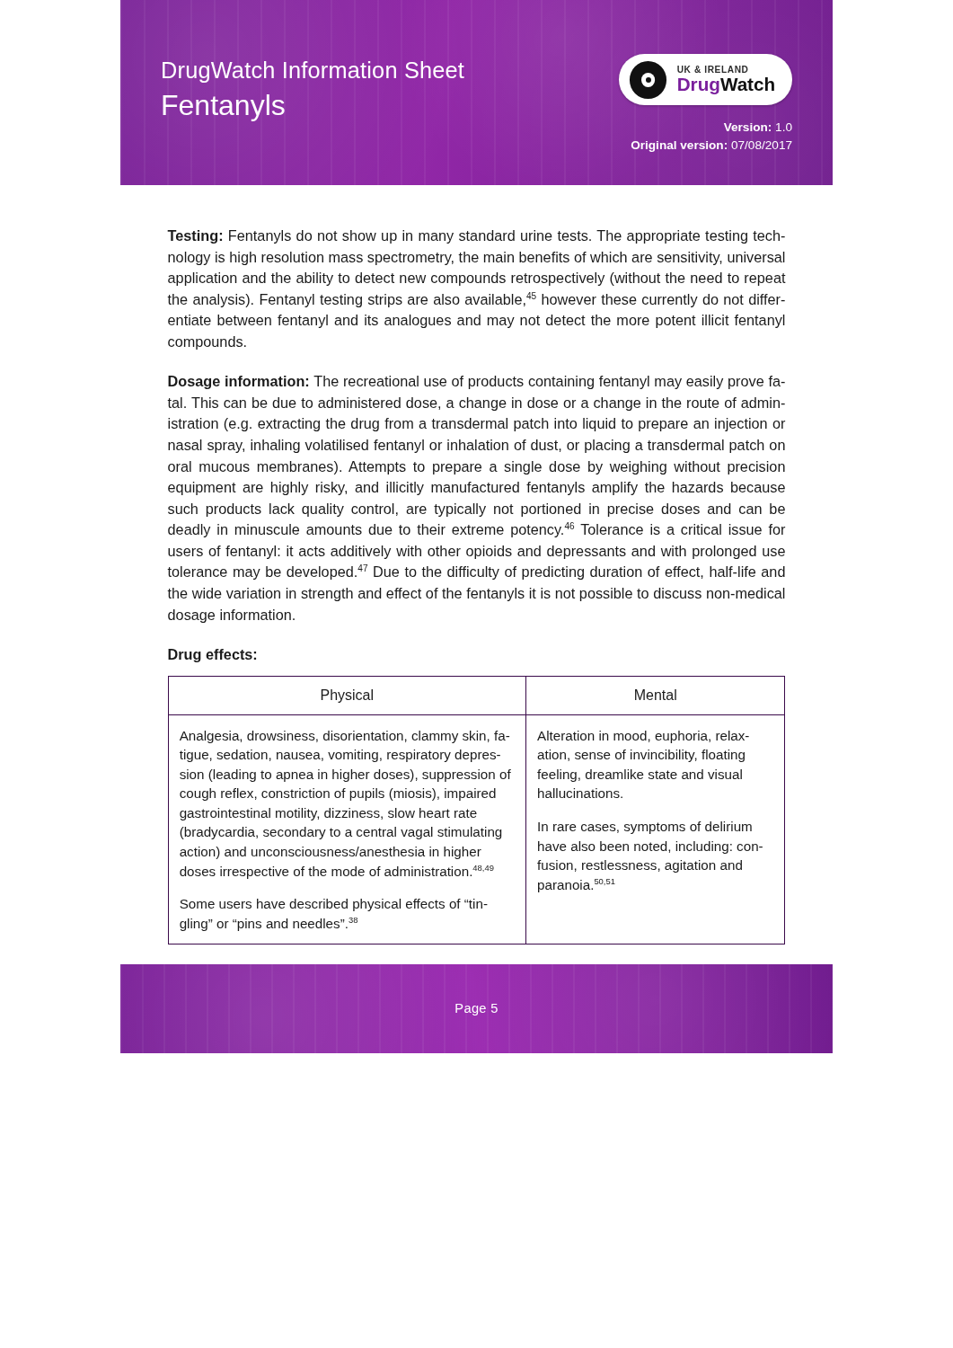DrugWatch Information Sheet
Fentanyls
UK & IRELAND Drug Watch
Version: 1.0
Original version: 07/08/2017
Testing: Fentanyls do not show up in many standard urine tests. The appropriate testing technology is high resolution mass spectrometry, the main benefits of which are sensitivity, universal application and the ability to detect new compounds retrospectively (without the need to repeat the analysis). Fentanyl testing strips are also available,45 however these currently do not differentiate between fentanyl and its analogues and may not detect the more potent illicit fentanyl compounds.
Dosage information: The recreational use of products containing fentanyl may easily prove fatal. This can be due to administered dose, a change in dose or a change in the route of administration (e.g. extracting the drug from a transdermal patch into liquid to prepare an injection or nasal spray, inhaling volatilised fentanyl or inhalation of dust, or placing a transdermal patch on oral mucous membranes). Attempts to prepare a single dose by weighing without precision equipment are highly risky, and illicitly manufactured fentanyls amplify the hazards because such products lack quality control, are typically not portioned in precise doses and can be deadly in minuscule amounts due to their extreme potency.46 Tolerance is a critical issue for users of fentanyl: it acts additively with other opioids and depressants and with prolonged use tolerance may be developed.47 Due to the difficulty of predicting duration of effect, half-life and the wide variation in strength and effect of the fentanyls it is not possible to discuss non-medical dosage information.
Drug effects:
| Physical | Mental |
| --- | --- |
| Analgesia, drowsiness, disorientation, clammy skin, fatigue, sedation, nausea, vomiting, respiratory depression (leading to apnea in higher doses), suppression of cough reflex, constriction of pupils (miosis), impaired gastrointestinal motility, dizziness, slow heart rate (bradycardia, secondary to a central vagal stimulating action) and unconsciousness/anesthesia in higher doses irrespective of the mode of administration. 48,49 Some users have described physical effects of “tingling” or “pins and needles”. 38 | Alteration in mood, euphoria, relaxation, sense of invincibility, floating feeling, dreamlike state and visual hallucinations. In rare cases, symptoms of delirium have also been noted, including: confusion, restlessness, agitation and paranoia. 50,51 |
Page 5